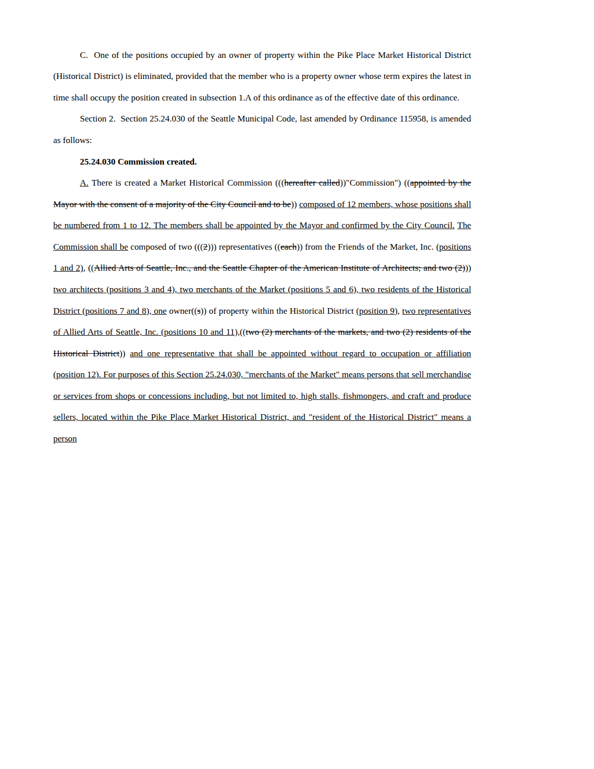C. One of the positions occupied by an owner of property within the Pike Place Market Historical District (Historical District) is eliminated, provided that the member who is a property owner whose term expires the latest in time shall occupy the position created in subsection 1.A of this ordinance as of the effective date of this ordinance.
Section 2. Section 25.24.030 of the Seattle Municipal Code, last amended by Ordinance 115958, is amended as follows:
25.24.030 Commission created.
A. There is created a Market Historical Commission (((hereafter called))"Commission") ((appointed by the Mayor with the consent of a majority of the City Council and to be)) composed of 12 members, whose positions shall be numbered from 1 to 12. The members shall be appointed by the Mayor and confirmed by the City Council. The Commission shall be composed of two (((2))) representatives ((each)) from the Friends of the Market, Inc. (positions 1 and 2), ((Allied Arts of Seattle, Inc., and the Seattle Chapter of the American Institute of Architects; and two (2))) two architects (positions 3 and 4), two merchants of the Market (positions 5 and 6), two residents of the Historical District (positions 7 and 8), one owner((s)) of property within the Historical District (position 9), two representatives of Allied Arts of Seattle, Inc. (positions 10 and 11),((two (2) merchants of the markets, and two (2) residents of the Historical District)) and one representative that shall be appointed without regard to occupation or affiliation (position 12). For purposes of this Section 25.24.030, "merchants of the Market" means persons that sell merchandise or services from shops or concessions including, but not limited to, high stalls, fishmongers, and craft and produce sellers, located within the Pike Place Market Historical District, and "resident of the Historical District" means a person